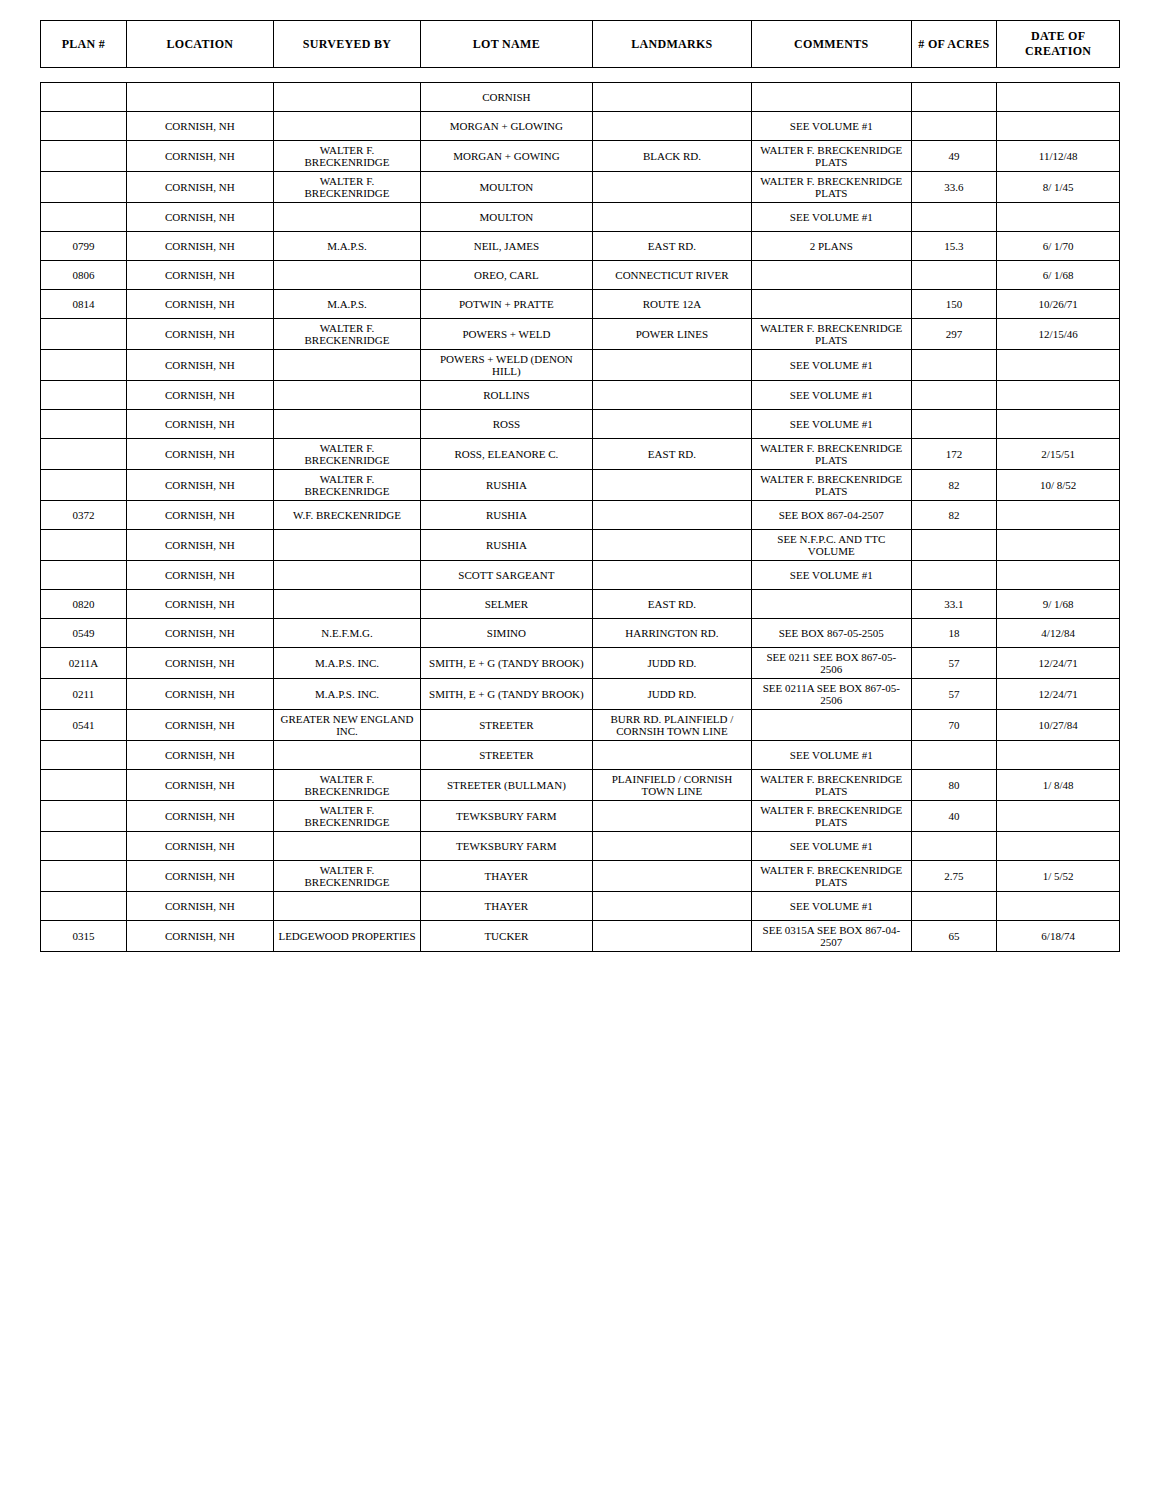| PLAN # | LOCATION | SURVEYED BY | LOT NAME | LANDMARKS | COMMENTS | # OF ACRES | DATE OF CREATION |
| --- | --- | --- | --- | --- | --- | --- | --- |
| | | | CORNISH | | | | |
| | CORNISH, NH | | MORGAN + GLOWING | | SEE VOLUME #1 | | |
| | CORNISH, NH | WALTER F. BRECKENRIDGE | MORGAN + GOWING | BLACK RD. | WALTER F. BRECKENRIDGE PLATS | 49 | 11/12/48 |
| | CORNISH, NH | WALTER F. BRECKENRIDGE | MOULTON | | WALTER F. BRECKENRIDGE PLATS | 33.6 | 8/ 1/45 |
| | CORNISH, NH | | MOULTON | | SEE VOLUME #1 | | |
| 0799 | CORNISH, NH | M.A.P.S. | NEIL, JAMES | EAST RD. | 2 PLANS | 15.3 | 6/ 1/70 |
| 0806 | CORNISH, NH | | OREO, CARL | CONNECTICUT RIVER | | | 6/ 1/68 |
| 0814 | CORNISH, NH | M.A.P.S. | POTWIN + PRATTE | ROUTE 12A | | 150 | 10/26/71 |
| | CORNISH, NH | WALTER F. BRECKENRIDGE | POWERS + WELD | POWER LINES | WALTER F. BRECKENRIDGE PLATS | 297 | 12/15/46 |
| | CORNISH, NH | | POWERS + WELD (DENON HILL) | | SEE VOLUME #1 | | |
| | CORNISH, NH | | ROLLINS | | SEE VOLUME #1 | | |
| | CORNISH, NH | | ROSS | | SEE VOLUME #1 | | |
| | CORNISH, NH | WALTER F. BRECKENRIDGE | ROSS, ELEANORE C. | EAST RD. | WALTER F. BRECKENRIDGE PLATS | 172 | 2/15/51 |
| | CORNISH, NH | WALTER F. BRECKENRIDGE | RUSHIA | | WALTER F. BRECKENRIDGE PLATS | 82 | 10/ 8/52 |
| 0372 | CORNISH, NH | W.F. BRECKENRIDGE | RUSHIA | | SEE BOX 867-04-2507 | 82 | |
| | CORNISH, NH | | RUSHIA | | SEE N.F.P.C. AND TTC VOLUME | | |
| | CORNISH, NH | | SCOTT SARGEANT | | SEE VOLUME #1 | | |
| 0820 | CORNISH, NH | | SELMER | EAST RD. | | 33.1 | 9/ 1/68 |
| 0549 | CORNISH, NH | N.E.F.M.G. | SIMINO | HARRINGTON RD. | SEE BOX 867-05-2505 | 18 | 4/12/84 |
| 0211A | CORNISH, NH | M.A.P.S. INC. | SMITH, E + G (TANDY BROOK) | JUDD RD. | SEE 0211 SEE BOX 867-05-2506 | 57 | 12/24/71 |
| 0211 | CORNISH, NH | M.A.P.S. INC. | SMITH, E + G (TANDY BROOK) | JUDD RD. | SEE 0211A SEE BOX 867-05-2506 | 57 | 12/24/71 |
| 0541 | CORNISH, NH | GREATER NEW ENGLAND INC. | STREETER | BURR RD. PLAINFIELD / CORNSIH TOWN LINE | | 70 | 10/27/84 |
| | CORNISH, NH | | STREETER | | SEE VOLUME #1 | | |
| | CORNISH, NH | WALTER F. BRECKENRIDGE | STREETER (BULLMAN) | PLAINFIELD / CORNISH TOWN LINE | WALTER F. BRECKENRIDGE PLATS | 80 | 1/ 8/48 |
| | CORNISH, NH | WALTER F. BRECKENRIDGE | TEWKSBURY FARM | | WALTER F. BRECKENRIDGE PLATS | 40 | |
| | CORNISH, NH | | TEWKSBURY FARM | | SEE VOLUME #1 | | |
| | CORNISH, NH | WALTER F. BRECKENRIDGE | THAYER | | WALTER F. BRECKENRIDGE PLATS | 2.75 | 1/ 5/52 |
| | CORNISH, NH | | THAYER | | SEE VOLUME #1 | | |
| 0315 | CORNISH, NH | LEDGEWOOD PROPERTIES | TUCKER | | SEE 0315A SEE BOX 867-04-2507 | 65 | 6/18/74 |